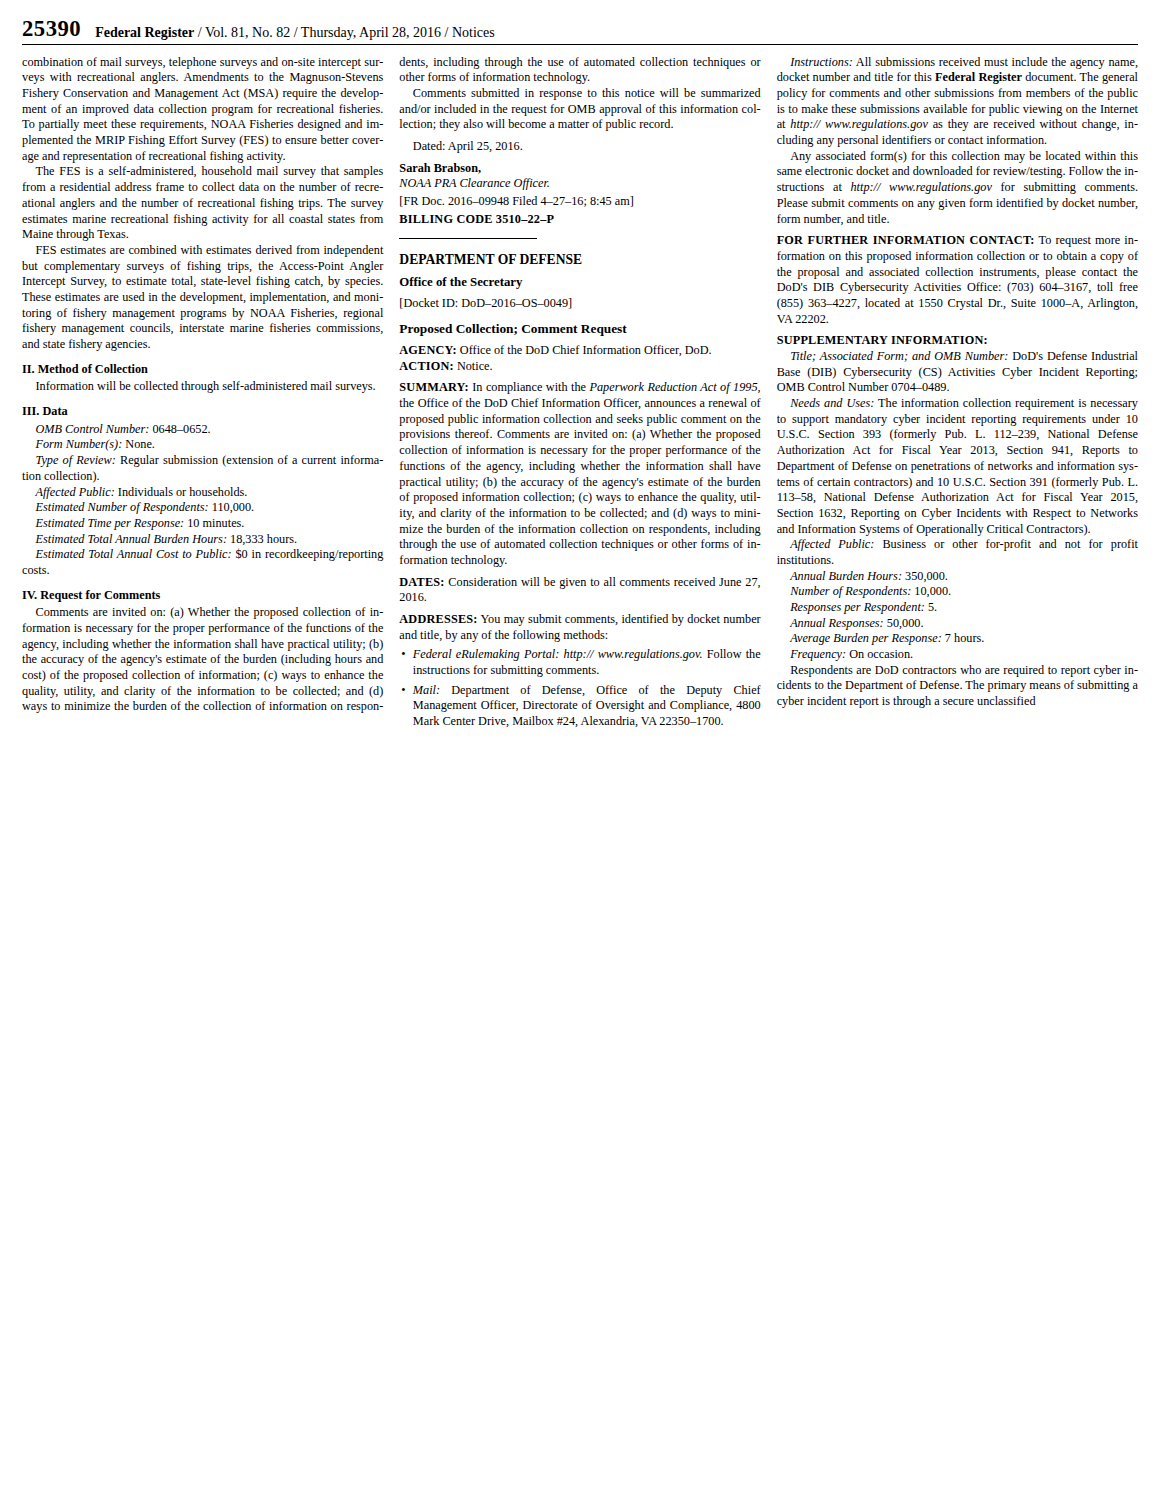25390
Federal Register / Vol. 81, No. 82 / Thursday, April 28, 2016 / Notices
combination of mail surveys, telephone surveys and on-site intercept surveys with recreational anglers. Amendments to the Magnuson-Stevens Fishery Conservation and Management Act (MSA) require the development of an improved data collection program for recreational fisheries. To partially meet these requirements, NOAA Fisheries designed and implemented the MRIP Fishing Effort Survey (FES) to ensure better coverage and representation of recreational fishing activity.
The FES is a self-administered, household mail survey that samples from a residential address frame to collect data on the number of recreational anglers and the number of recreational fishing trips. The survey estimates marine recreational fishing activity for all coastal states from Maine through Texas.
FES estimates are combined with estimates derived from independent but complementary surveys of fishing trips, the Access-Point Angler Intercept Survey, to estimate total, state-level fishing catch, by species. These estimates are used in the development, implementation, and monitoring of fishery management programs by NOAA Fisheries, regional fishery management councils, interstate marine fisheries commissions, and state fishery agencies.
II. Method of Collection
Information will be collected through self-administered mail surveys.
III. Data
OMB Control Number: 0648–0652.
Form Number(s): None.
Type of Review: Regular submission (extension of a current information collection).
Affected Public: Individuals or households.
Estimated Number of Respondents: 110,000.
Estimated Time per Response: 10 minutes.
Estimated Total Annual Burden Hours: 18,333 hours.
Estimated Total Annual Cost to Public: $0 in recordkeeping/reporting costs.
IV. Request for Comments
Comments are invited on: (a) Whether the proposed collection of information is necessary for the proper performance of the functions of the agency, including whether the information shall have practical utility; (b) the accuracy of the agency's estimate of the burden (including hours and cost) of the proposed collection of information; (c) ways to enhance the quality, utility, and clarity of the information to be collected; and (d) ways to minimize the burden of the collection of information on respondents, including through the use of automated collection techniques or other forms of information technology.
Comments submitted in response to this notice will be summarized and/or included in the request for OMB approval of this information collection; they also will become a matter of public record.
Dated: April 25, 2016.
Sarah Brabson,
NOAA PRA Clearance Officer.
[FR Doc. 2016–09948 Filed 4–27–16; 8:45 am]
BILLING CODE 3510–22–P
DEPARTMENT OF DEFENSE
Office of the Secretary
[Docket ID: DoD–2016–OS–0049]
Proposed Collection; Comment Request
AGENCY: Office of the DoD Chief Information Officer, DoD.
ACTION: Notice.
SUMMARY: In compliance with the Paperwork Reduction Act of 1995, the Office of the DoD Chief Information Officer, announces a renewal of proposed public information collection and seeks public comment on the provisions thereof. Comments are invited on: (a) Whether the proposed collection of information is necessary for the proper performance of the functions of the agency, including whether the information shall have practical utility; (b) the accuracy of the agency's estimate of the burden of proposed information collection; (c) ways to enhance the quality, utility, and clarity of the information to be collected; and (d) ways to minimize the burden of the information collection on respondents, including through the use of automated collection techniques or other forms of information technology.
DATES: Consideration will be given to all comments received June 27, 2016.
ADDRESSES: You may submit comments, identified by docket number and title, by any of the following methods:
Federal eRulemaking Portal: http:// www.regulations.gov. Follow the instructions for submitting comments.
Mail: Department of Defense, Office of the Deputy Chief Management Officer, Directorate of Oversight and Compliance, 4800 Mark Center Drive, Mailbox #24, Alexandria, VA 22350–1700.
Instructions: All submissions received must include the agency name, docket number and title for this Federal Register document. The general policy for comments and other submissions from members of the public is to make these submissions available for public viewing on the Internet at http:// www.regulations.gov as they are received without change, including any personal identifiers or contact information.
Any associated form(s) for this collection may be located within this same electronic docket and downloaded for review/testing. Follow the instructions at http:// www.regulations.gov for submitting comments. Please submit comments on any given form identified by docket number, form number, and title.
FOR FURTHER INFORMATION CONTACT: To request more information on this proposed information collection or to obtain a copy of the proposal and associated collection instruments, please contact the DoD's DIB Cybersecurity Activities Office: (703) 604–3167, toll free (855) 363–4227, located at 1550 Crystal Dr., Suite 1000–A, Arlington, VA 22202.
SUPPLEMENTARY INFORMATION:
Title; Associated Form; and OMB Number: DoD's Defense Industrial Base (DIB) Cybersecurity (CS) Activities Cyber Incident Reporting; OMB Control Number 0704–0489.
Needs and Uses: The information collection requirement is necessary to support mandatory cyber incident reporting requirements under 10 U.S.C. Section 393 (formerly Pub. L. 112–239, National Defense Authorization Act for Fiscal Year 2013, Section 941, Reports to Department of Defense on penetrations of networks and information systems of certain contractors) and 10 U.S.C. Section 391 (formerly Pub. L. 113–58, National Defense Authorization Act for Fiscal Year 2015, Section 1632, Reporting on Cyber Incidents with Respect to Networks and Information Systems of Operationally Critical Contractors).
Affected Public: Business or other for-profit and not for profit institutions.
Annual Burden Hours: 350,000.
Number of Respondents: 10,000.
Responses per Respondent: 5.
Annual Responses: 50,000.
Average Burden per Response: 7 hours.
Frequency: On occasion.
Respondents are DoD contractors who are required to report cyber incidents to the Department of Defense. The primary means of submitting a cyber incident report is through a secure unclassified